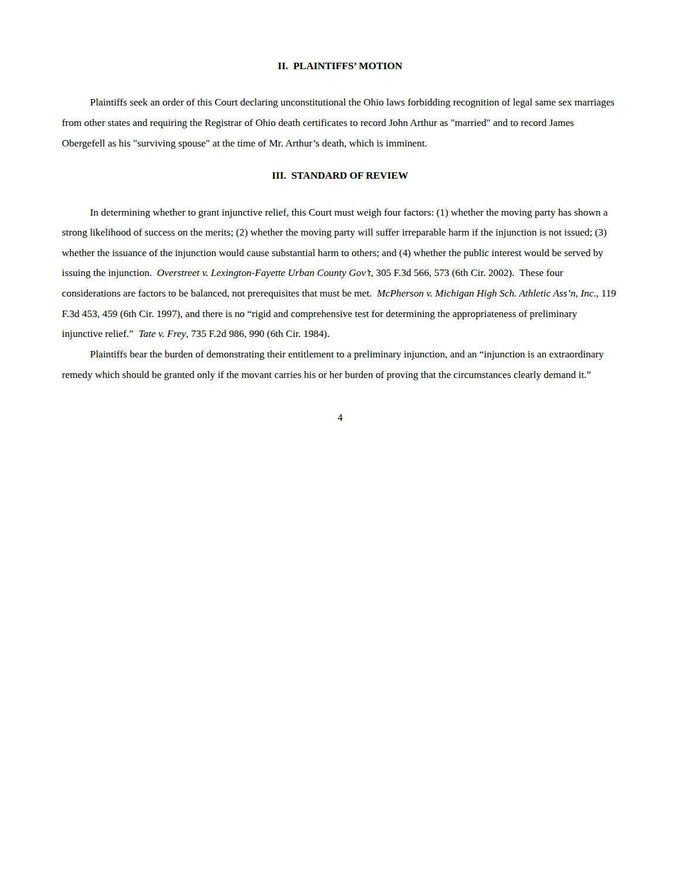II. PLAINTIFFS’ MOTION
Plaintiffs seek an order of this Court declaring unconstitutional the Ohio laws forbidding recognition of legal same sex marriages from other states and requiring the Registrar of Ohio death certificates to record John Arthur as "married" and to record James Obergefell as his "surviving spouse" at the time of Mr. Arthur’s death, which is imminent.
III. STANDARD OF REVIEW
In determining whether to grant injunctive relief, this Court must weigh four factors: (1) whether the moving party has shown a strong likelihood of success on the merits; (2) whether the moving party will suffer irreparable harm if the injunction is not issued; (3) whether the issuance of the injunction would cause substantial harm to others; and (4) whether the public interest would be served by issuing the injunction. Overstreet v. Lexington-Fayette Urban County Gov’t, 305 F.3d 566, 573 (6th Cir. 2002). These four considerations are factors to be balanced, not prerequisites that must be met. McPherson v. Michigan High Sch. Athletic Ass’n, Inc., 119 F.3d 453, 459 (6th Cir. 1997), and there is no “rigid and comprehensive test for determining the appropriateness of preliminary injunctive relief.” Tate v. Frey, 735 F.2d 986, 990 (6th Cir. 1984).
Plaintiffs bear the burden of demonstrating their entitlement to a preliminary injunction, and an “injunction is an extraordinary remedy which should be granted only if the movant carries his or her burden of proving that the circumstances clearly demand it.”
4